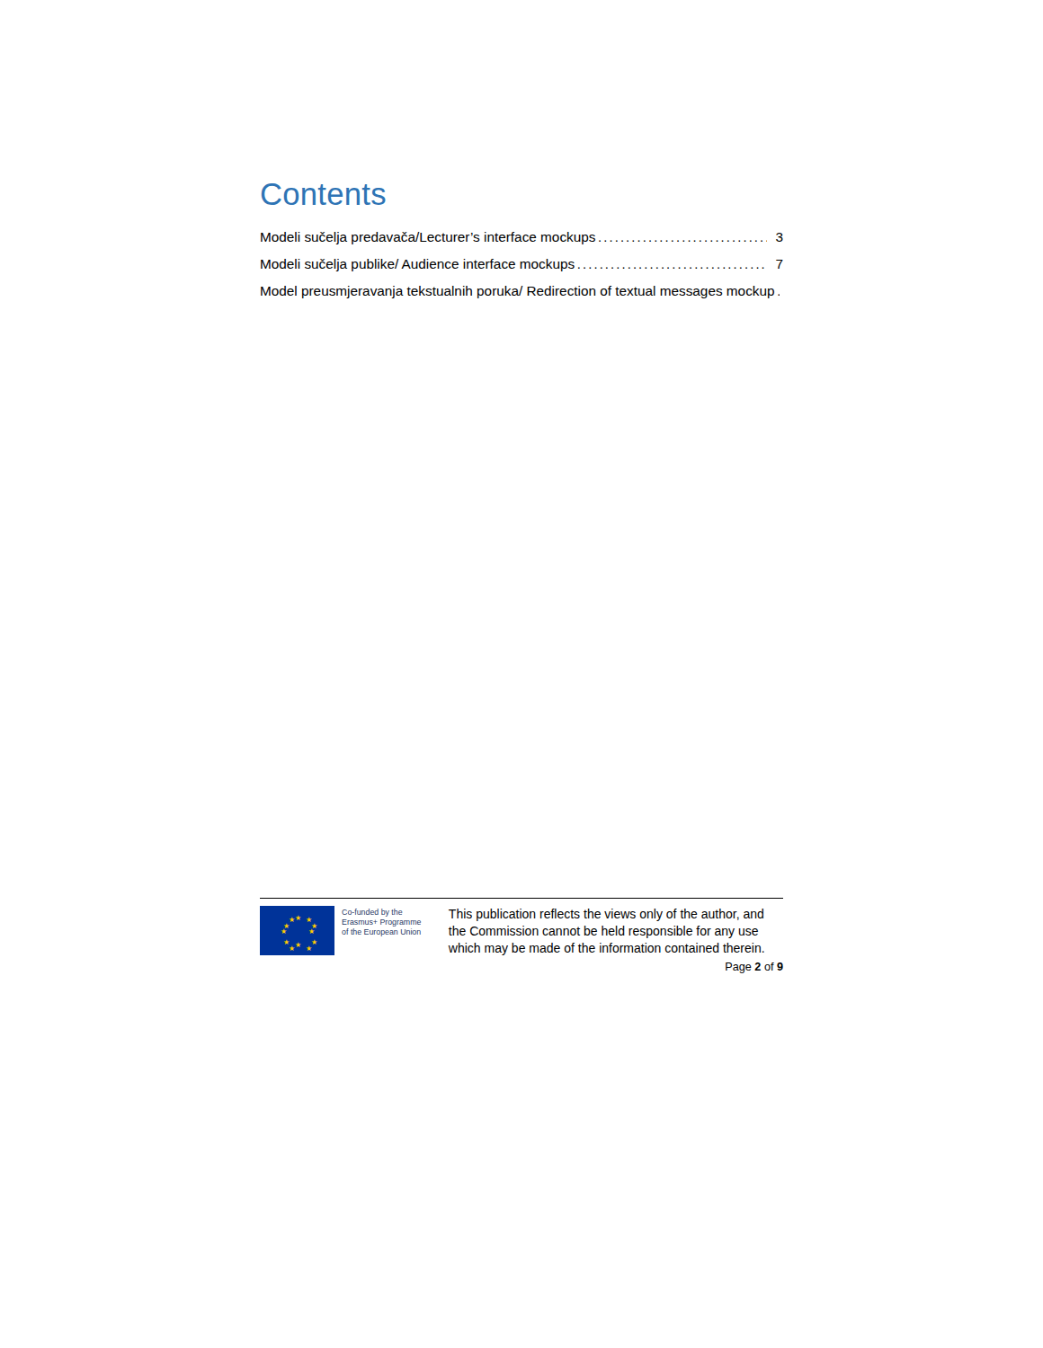Contents
Modeli sučelja predavača/Lecturer’s interface mockups ........................................................................... 3
Modeli sučelja publike/ Audience interface mockups ................................................................................. 7
Model preusmjeravanja tekstualnih poruka/ Redirection of textual messages mockup ............................ 9
★ ★ ★ ★ ★ ★ ★ ★ ★ ★ ★ ★
Co-funded by the
Erasmus+ Programme
of the European Union
This publication reflects the views only of the author, and the Commission cannot be held responsible for any use which may be made of the information contained therein.
Page 2 of 9